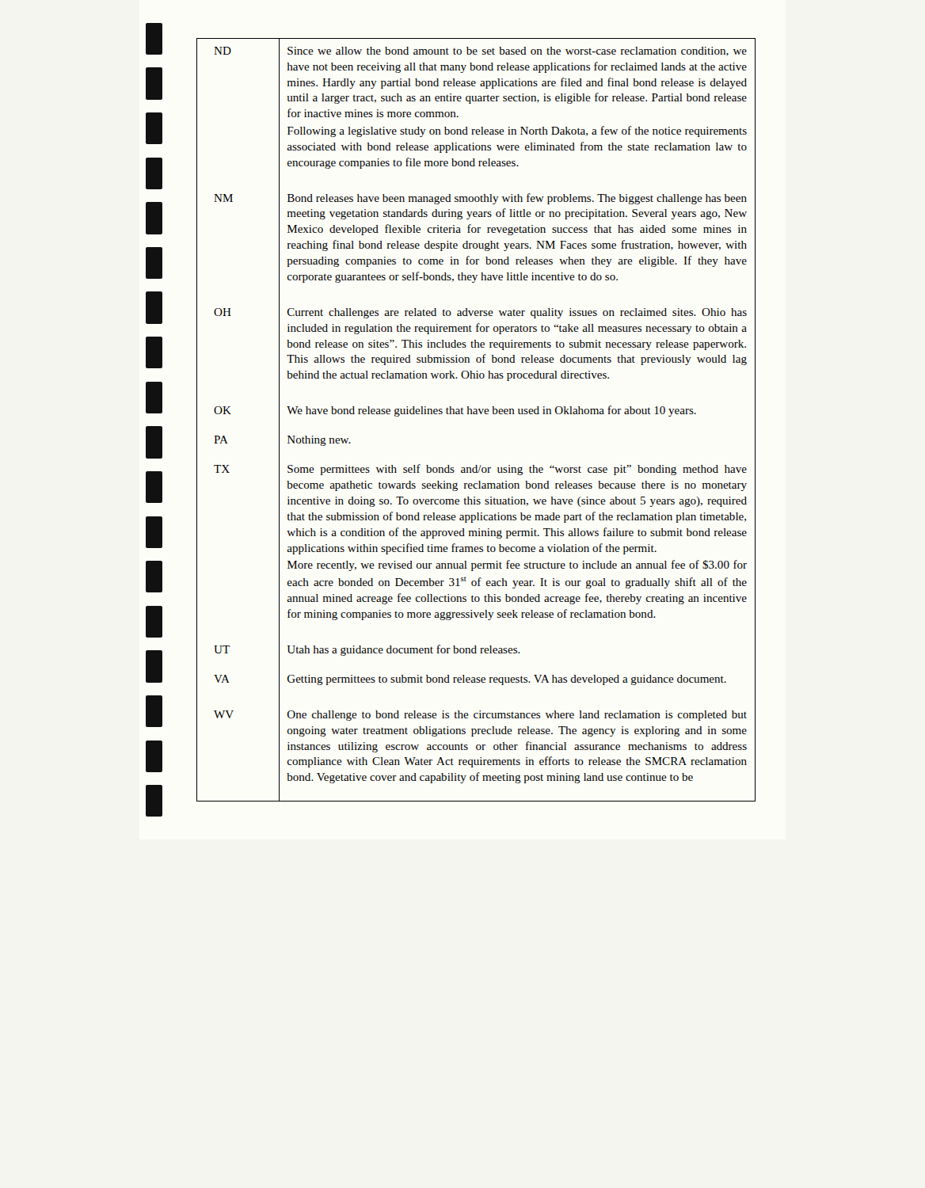| ND | Since we allow the bond amount to be set based on the worst-case reclamation condition, we have not been receiving all that many bond release applications for reclaimed lands at the active mines. Hardly any partial bond release applications are filed and final bond release is delayed until a larger tract, such as an entire quarter section, is eligible for release. Partial bond release for inactive mines is more common. Following a legislative study on bond release in North Dakota, a few of the notice requirements associated with bond release applications were eliminated from the state reclamation law to encourage companies to file more bond releases. |
| NM | Bond releases have been managed smoothly with few problems. The biggest challenge has been meeting vegetation standards during years of little or no precipitation. Several years ago, New Mexico developed flexible criteria for revegetation success that has aided some mines in reaching final bond release despite drought years. NM Faces some frustration, however, with persuading companies to come in for bond releases when they are eligible. If they have corporate guarantees or self-bonds, they have little incentive to do so. |
| OH | Current challenges are related to adverse water quality issues on reclaimed sites. Ohio has included in regulation the requirement for operators to “take all measures necessary to obtain a bond release on sites”. This includes the requirements to submit necessary release paperwork. This allows the required submission of bond release documents that previously would lag behind the actual reclamation work. Ohio has procedural directives. |
| OK | We have bond release guidelines that have been used in Oklahoma for about 10 years. |
| PA | Nothing new. |
| TX | Some permittees with self bonds and/or using the “worst case pit” bonding method have become apathetic towards seeking reclamation bond releases because there is no monetary incentive in doing so. To overcome this situation, we have (since about 5 years ago), required that the submission of bond release applications be made part of the reclamation plan timetable, which is a condition of the approved mining permit. This allows failure to submit bond release applications within specified time frames to become a violation of the permit. More recently, we revised our annual permit fee structure to include an annual fee of $3.00 for each acre bonded on December 31 st of each year. It is our goal to gradually shift all of the annual mined acreage fee collections to this bonded acreage fee, thereby creating an incentive for mining companies to more aggressively seek release of reclamation bond. |
| UT | Utah has a guidance document for bond releases. |
| VA | Getting permittees to submit bond release requests. VA has developed a guidance document. |
| WV | One challenge to bond release is the circumstances where land reclamation is completed but ongoing water treatment obligations preclude release. The agency is exploring and in some instances utilizing escrow accounts or other financial assurance mechanisms to address compliance with Clean Water Act requirements in efforts to release the SMCRA reclamation bond. Vegetative cover and capability of meeting post mining land use continue to be |